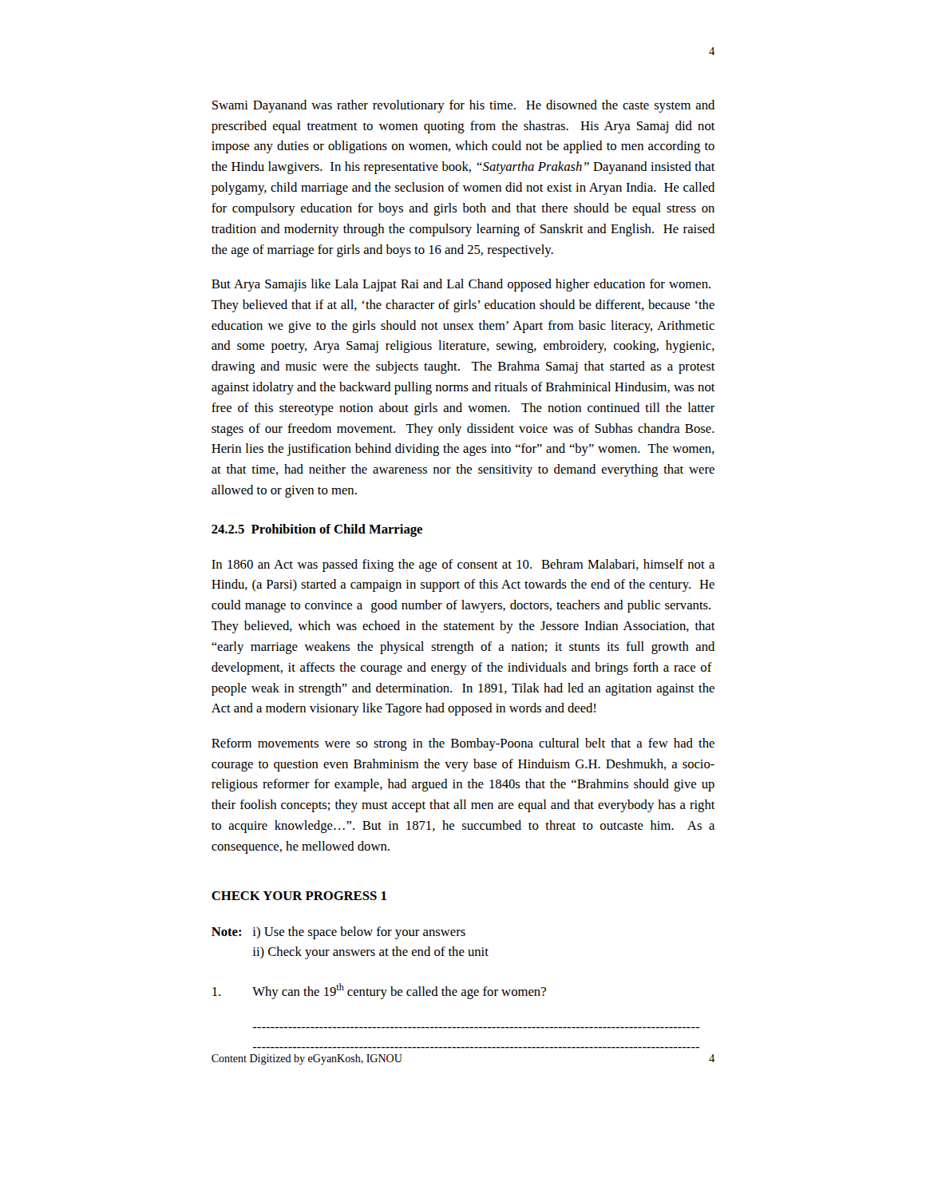4
Swami Dayanand was rather revolutionary for his time. He disowned the caste system and prescribed equal treatment to women quoting from the shastras. His Arya Samaj did not impose any duties or obligations on women, which could not be applied to men according to the Hindu lawgivers. In his representative book, “Satyartha Prakash” Dayanand insisted that polygamy, child marriage and the seclusion of women did not exist in Aryan India. He called for compulsory education for boys and girls both and that there should be equal stress on tradition and modernity through the compulsory learning of Sanskrit and English. He raised the age of marriage for girls and boys to 16 and 25, respectively.
But Arya Samajis like Lala Lajpat Rai and Lal Chand opposed higher education for women. They believed that if at all, ‘the character of girls’ education should be different, because ‘the education we give to the girls should not unsex them’ Apart from basic literacy, Arithmetic and some poetry, Arya Samaj religious literature, sewing, embroidery, cooking, hygienic, drawing and music were the subjects taught. The Brahma Samaj that started as a protest against idolatry and the backward pulling norms and rituals of Brahminical Hindusim, was not free of this stereotype notion about girls and women. The notion continued till the latter stages of our freedom movement. They only dissident voice was of Subhas chandra Bose. Herin lies the justification behind dividing the ages into “for” and “by” women. The women, at that time, had neither the awareness nor the sensitivity to demand everything that were allowed to or given to men.
24.2.5 Prohibition of Child Marriage
In 1860 an Act was passed fixing the age of consent at 10. Behram Malabari, himself not a Hindu, (a Parsi) started a campaign in support of this Act towards the end of the century. He could manage to convince a good number of lawyers, doctors, teachers and public servants. They believed, which was echoed in the statement by the Jessore Indian Association, that “early marriage weakens the physical strength of a nation; it stunts its full growth and development, it affects the courage and energy of the individuals and brings forth a race of people weak in strength” and determination. In 1891, Tilak had led an agitation against the Act and a modern visionary like Tagore had opposed in words and deed!
Reform movements were so strong in the Bombay-Poona cultural belt that a few had the courage to question even Brahminism the very base of Hinduism G.H. Deshmukh, a socio-religious reformer for example, had argued in the 1840s that the “Brahmins should give up their foolish concepts; they must accept that all men are equal and that everybody has a right to acquire knowledge…”. But in 1871, he succumbed to threat to outcaste him. As a consequence, he mellowed down.
CHECK YOUR PROGRESS 1
Note:
i) Use the space below for your answers
ii) Check your answers at the end of the unit
1.
Why can the 19th century be called the age for women?
-----------------------------------------------------------------------------------------------------
-----------------------------------------------------------------------------------------------------
Content Digitized by eGyanKosh, IGNOU
4